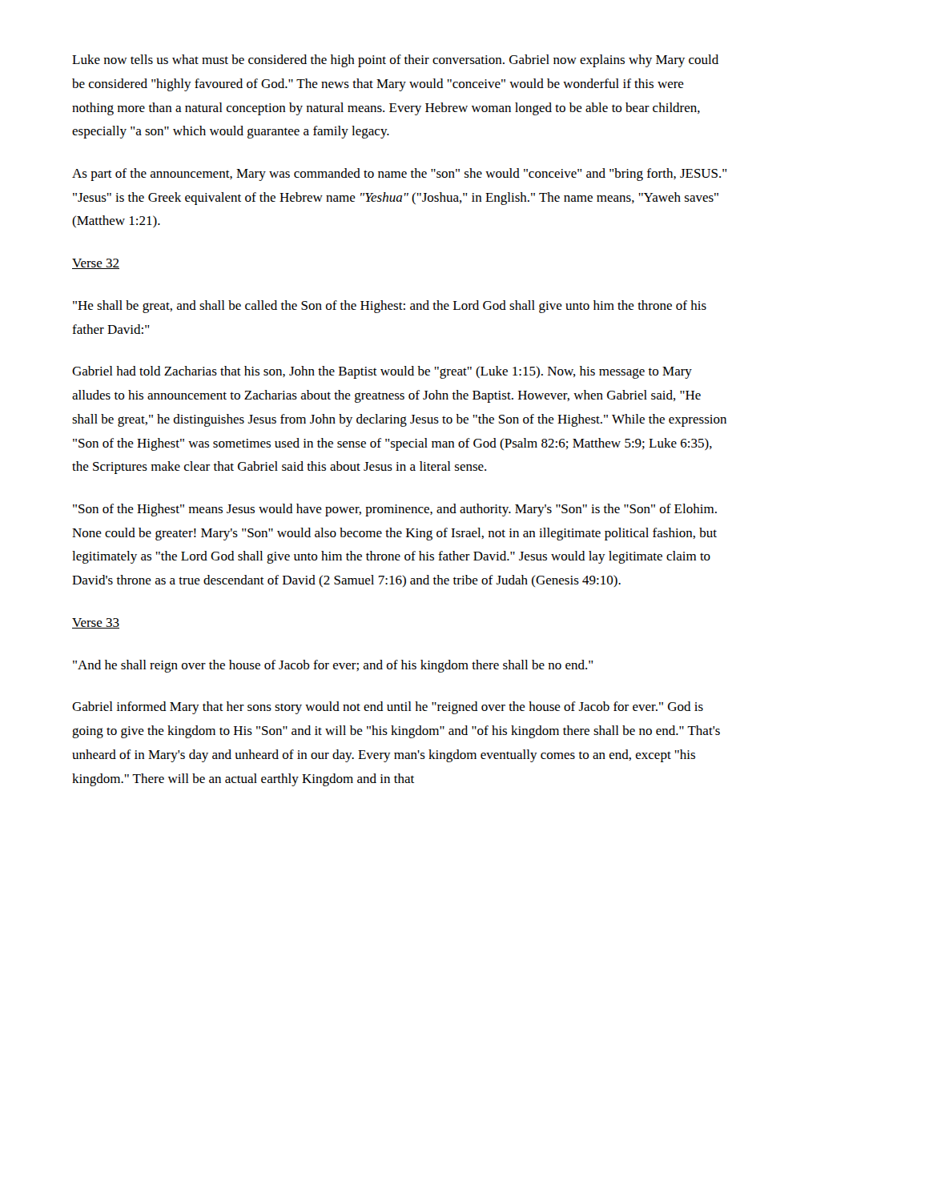Luke now tells us what must be considered the high point of their conversation. Gabriel now explains why Mary could be considered "highly favoured of God." The news that Mary would "conceive" would be wonderful if this were nothing more than a natural conception by natural means. Every Hebrew woman longed to be able to bear children, especially "a son" which would guarantee a family legacy.
As part of the announcement, Mary was commanded to name the "son" she would "conceive" and "bring forth, JESUS." "Jesus" is the Greek equivalent of the Hebrew name "Yeshua" ("Joshua," in English." The name means, "Yaweh saves" (Matthew 1:21).
Verse 32
"He shall be great, and shall be called the Son of the Highest: and the Lord God shall give unto him the throne of his father David:"
Gabriel had told Zacharias that his son, John the Baptist would be "great" (Luke 1:15). Now, his message to Mary alludes to his announcement to Zacharias about the greatness of John the Baptist. However, when Gabriel said, "He shall be great," he distinguishes Jesus from John by declaring Jesus to be "the Son of the Highest." While the expression "Son of the Highest" was sometimes used in the sense of "special man of God (Psalm 82:6; Matthew 5:9; Luke 6:35), the Scriptures make clear that Gabriel said this about Jesus in a literal sense.
"Son of the Highest" means Jesus would have power, prominence, and authority. Mary's "Son" is the "Son" of Elohim. None could be greater! Mary's "Son" would also become the King of Israel, not in an illegitimate political fashion, but legitimately as "the Lord God shall give unto him the throne of his father David." Jesus would lay legitimate claim to David's throne as a true descendant of David (2 Samuel 7:16) and the tribe of Judah (Genesis 49:10).
Verse 33
"And he shall reign over the house of Jacob for ever; and of his kingdom there shall be no end."
Gabriel informed Mary that her sons story would not end until he "reigned over the house of Jacob for ever." God is going to give the kingdom to His "Son" and it will be "his kingdom" and "of his kingdom there shall be no end." That's unheard of in Mary's day and unheard of in our day. Every man's kingdom eventually comes to an end, except "his kingdom." There will be an actual earthly Kingdom and in that